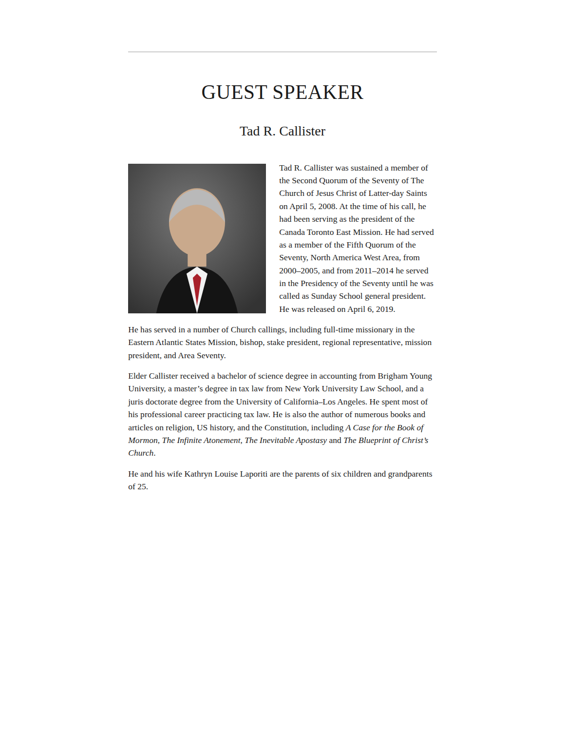GUEST SPEAKER
Tad R. Callister
Tad R. Callister was sustained a member of the Second Quorum of the Seventy of The Church of Jesus Christ of Latter-day Saints on April 5, 2008. At the time of his call, he had been serving as the president of the Canada Toronto East Mission. He had served as a member of the Fifth Quorum of the Seventy, North America West Area, from 2000–2005, and from 2011–2014 he served in the Presidency of the Seventy until he was called as Sunday School general president. He was released on April 6, 2019.
He has served in a number of Church callings, including full-time missionary in the Eastern Atlantic States Mission, bishop, stake president, regional representative, mission president, and Area Seventy.
Elder Callister received a bachelor of science degree in accounting from Brigham Young University, a master’s degree in tax law from New York University Law School, and a juris doctorate degree from the University of California–Los Angeles. He spent most of his professional career practicing tax law. He is also the author of numerous books and articles on religion, US history, and the Constitution, including A Case for the Book of Mormon, The Infinite Atonement, The Inevitable Apostasy and The Blueprint of Christ’s Church.
He and his wife Kathryn Louise Laporiti are the parents of six children and grandparents of 25.